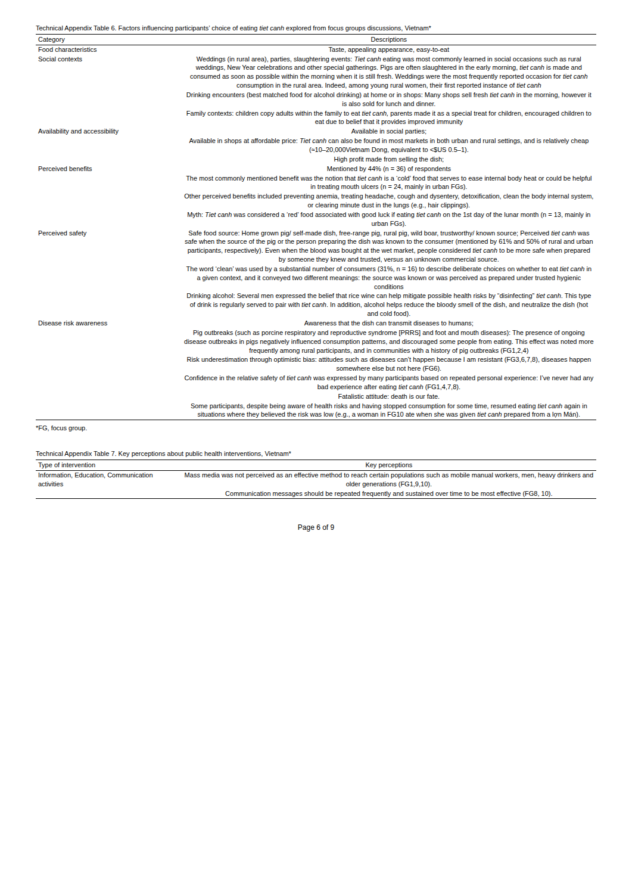Technical Appendix Table 6. Factors influencing participants’ choice of eating tiet canh explored from focus groups discussions, Vietnam*
| Category | Descriptions |
| --- | --- |
| Food characteristics | Taste, appealing appearance, easy-to-eat |
| Social contexts | Weddings (in rural area), parties, slaughtering events: Tiet canh eating was most commonly learned in social occasions such as rural weddings, New Year celebrations and other special gatherings. Pigs are often slaughtered in the early morning, tiet canh is made and consumed as soon as possible within the morning when it is still fresh. Weddings were the most frequently reported occasion for tiet canh consumption in the rural area. Indeed, among young rural women, their first reported instance of tiet canh |
| | Drinking encounters (best matched food for alcohol drinking) at home or in shops: Many shops sell fresh tiet canh in the morning, however it is also sold for lunch and dinner. |
| | Family contexts: children copy adults within the family to eat tiet canh, parents made it as a special treat for children, encouraged children to eat due to belief that it provides improved immunity |
| Availability and accessibility | Available in social parties; |
| | Available in shops at affordable price: Tiet canh can also be found in most markets in both urban and rural settings, and is relatively cheap (≈10–20,000Vietnam Dong, equivalent to <$US 0.5–1). |
| | High profit made from selling the dish; |
| Perceived benefits | Mentioned by 44% (n = 36) of respondents |
| | The most commonly mentioned benefit was the notion that tiet canh is a ‘cold’ food that serves to ease internal body heat or could be helpful in treating mouth ulcers (n = 24, mainly in urban FGs). |
| | Other perceived benefits included preventing anemia, treating headache, cough and dysentery, detoxification, clean the body internal system, or clearing minute dust in the lungs (e.g., hair clippings). |
| | Myth: Tiet canh was considered a ‘red’ food associated with good luck if eating tiet canh on the 1st day of the lunar month (n = 13, mainly in urban FGs). |
| Perceived safety | Safe food source: Home grown pig/ self-made dish, free-range pig, rural pig, wild boar, trustworthy/ known source; Perceived tiet canh was safe when the source of the pig or the person preparing the dish was known to the consumer (mentioned by 61% and 50% of rural and urban participants, respectively). Even when the blood was bought at the wet market, people considered tiet canh to be more safe when prepared by someone they knew and trusted, versus an unknown commercial source. |
| | The word ‘clean’ was used by a substantial number of consumers (31%, n = 16) to describe deliberate choices on whether to eat tiet canh in a given context, and it conveyed two different meanings: the source was known or was perceived as prepared under trusted hygienic conditions |
| | Drinking alcohol: Several men expressed the belief that rice wine can help mitigate possible health risks by “disinfecting” tiet canh . This type of drink is regularly served to pair with tiet canh . In addition, alcohol helps reduce the bloody smell of the dish, and neutralize the dish (hot and cold food). |
| Disease risk awareness | Awareness that the dish can transmit diseases to humans; |
| | Pig outbreaks (such as porcine respiratory and reproductive syndrome [PRRS] and foot and mouth diseases): The presence of ongoing disease outbreaks in pigs negatively influenced consumption patterns, and discouraged some people from eating. This effect was noted more frequently among rural participants, and in communities with a history of pig outbreaks (FG1,2,4) |
| | Risk underestimation through optimistic bias: attitudes such as diseases can’t happen because I am resistant (FG3,6,7,8), diseases happen somewhere else but not here (FG6). |
| | Confidence in the relative safety of tiet canh was expressed by many participants based on repeated personal experience: I’ve never had any bad experience after eating tiet canh (FG1,4,7,8). |
| | Fatalistic attitude: death is our fate. |
| | Some participants, despite being aware of health risks and having stopped consumption for some time, resumed eating tiet canh again in situations where they believed the risk was low (e.g., a woman in FG10 ate when she was given tiet canh prepared from a lợn Mán). |
*FG, focus group.
Technical Appendix Table 7. Key perceptions about public health interventions, Vietnam*
| Type of intervention | Key perceptions |
| --- | --- |
| Information, Education, Communication activities | Mass media was not perceived as an effective method to reach certain populations such as mobile manual workers, men, heavy drinkers and older generations (FG1,9,10). |
| | Communication messages should be repeated frequently and sustained over time to be most effective (FG8, 10). |
Page 6 of 9